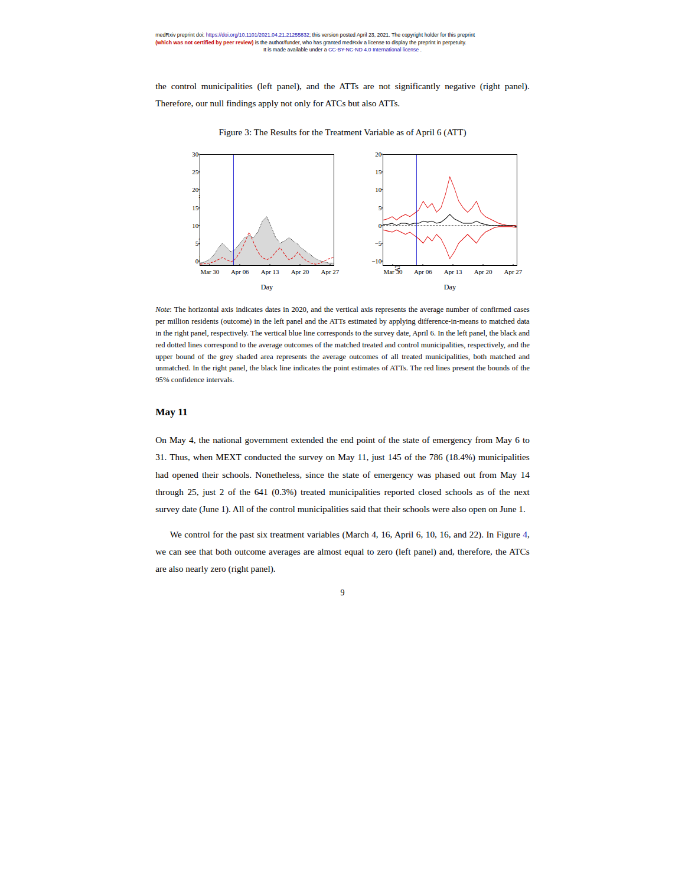medRxiv preprint doi: https://doi.org/10.1101/2021.04.21.21255832; this version posted April 23, 2021. The copyright holder for this preprint (which was not certified by peer review) is the author/funder, who has granted medRxiv a license to display the preprint in perpetuity. It is made available under a CC-BY-NC-ND 4.0 International license .
the control municipalities (left panel), and the ATTs are not significantly negative (right panel). Therefore, our null findings apply not only for ATCs but also ATTs.
Figure 3: The Results for the Treatment Variable as of April 6 (ATT)
No. of the cases per million
30
25
20
15
10
5
0
Mar 30
Apr 06
Apr 13
Apr 20
Apr 27
Day
ATC on No. of the cases per million
20
15
10
5
0
−5
−10
Mar 30
Apr 06
Apr 13
Apr 20
Apr 27
Day
Note: The horizontal axis indicates dates in 2020, and the vertical axis represents the average number of confirmed cases per million residents (outcome) in the left panel and the ATTs estimated by applying difference-in-means to matched data in the right panel, respectively. The vertical blue line corresponds to the survey date, April 6. In the left panel, the black and red dotted lines correspond to the average outcomes of the matched treated and control municipalities, respectively, and the upper bound of the grey shaded area represents the average outcomes of all treated municipalities, both matched and unmatched. In the right panel, the black line indicates the point estimates of ATTs. The red lines present the bounds of the 95% confidence intervals.
May 11
On May 4, the national government extended the end point of the state of emergency from May 6 to 31. Thus, when MEXT conducted the survey on May 11, just 145 of the 786 (18.4%) municipalities had opened their schools. Nonetheless, since the state of emergency was phased out from May 14 through 25, just 2 of the 641 (0.3%) treated municipalities reported closed schools as of the next survey date (June 1). All of the control municipalities said that their schools were also open on June 1.
We control for the past six treatment variables (March 4, 16, April 6, 10, 16, and 22). In Figure 4, we can see that both outcome averages are almost equal to zero (left panel) and, therefore, the ATCs are also nearly zero (right panel).
9